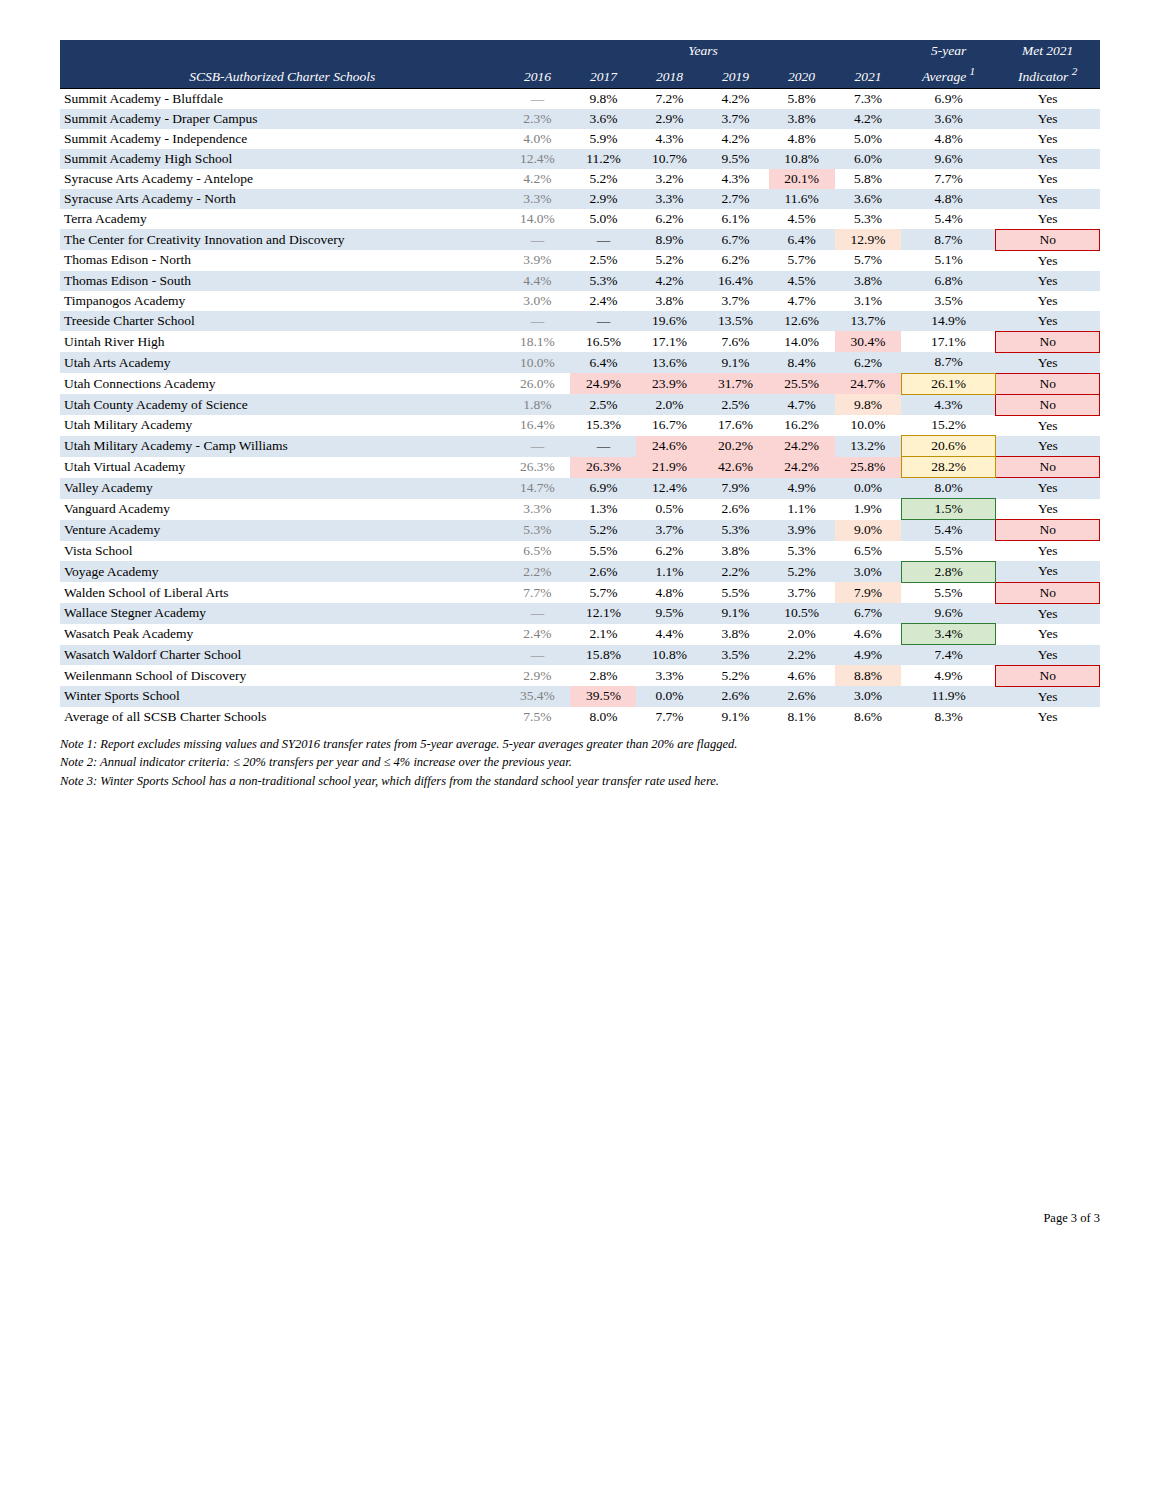| SCSB-Authorized Charter Schools | Years | 5-year | Met 2021 |
| --- | --- | --- | --- |
| 2016 | 2017 | 2018 | 2019 | 2020 | 2021 | Average 1 | Indicator 2 |
| Summit Academy - Bluffdale | — | 9.8% | 7.2% | 4.2% | 5.8% | 7.3% | 6.9% | Yes |
| Summit Academy - Draper Campus | 2.3% | 3.6% | 2.9% | 3.7% | 3.8% | 4.2% | 3.6% | Yes |
| Summit Academy - Independence | 4.0% | 5.9% | 4.3% | 4.2% | 4.8% | 5.0% | 4.8% | Yes |
| Summit Academy High School | 12.4% | 11.2% | 10.7% | 9.5% | 10.8% | 6.0% | 9.6% | Yes |
| Syracuse Arts Academy - Antelope | 4.2% | 5.2% | 3.2% | 4.3% | 20.1% | 5.8% | 7.7% | Yes |
| Syracuse Arts Academy - North | 3.3% | 2.9% | 3.3% | 2.7% | 11.6% | 3.6% | 4.8% | Yes |
| Terra Academy | 14.0% | 5.0% | 6.2% | 6.1% | 4.5% | 5.3% | 5.4% | Yes |
| The Center for Creativity Innovation and Discovery | — | — | 8.9% | 6.7% | 6.4% | 12.9% | 8.7% | No |
| Thomas Edison - North | 3.9% | 2.5% | 5.2% | 6.2% | 5.7% | 5.7% | 5.1% | Yes |
| Thomas Edison - South | 4.4% | 5.3% | 4.2% | 16.4% | 4.5% | 3.8% | 6.8% | Yes |
| Timpanogos Academy | 3.0% | 2.4% | 3.8% | 3.7% | 4.7% | 3.1% | 3.5% | Yes |
| Treeside Charter School | — | — | 19.6% | 13.5% | 12.6% | 13.7% | 14.9% | Yes |
| Uintah River High | 18.1% | 16.5% | 17.1% | 7.6% | 14.0% | 30.4% | 17.1% | No |
| Utah Arts Academy | 10.0% | 6.4% | 13.6% | 9.1% | 8.4% | 6.2% | 8.7% | Yes |
| Utah Connections Academy | 26.0% | 24.9% | 23.9% | 31.7% | 25.5% | 24.7% | 26.1% | No |
| Utah County Academy of Science | 1.8% | 2.5% | 2.0% | 2.5% | 4.7% | 9.8% | 4.3% | No |
| Utah Military Academy | 16.4% | 15.3% | 16.7% | 17.6% | 16.2% | 10.0% | 15.2% | Yes |
| Utah Military Academy - Camp Williams | — | — | 24.6% | 20.2% | 24.2% | 13.2% | 20.6% | Yes |
| Utah Virtual Academy | 26.3% | 26.3% | 21.9% | 42.6% | 24.2% | 25.8% | 28.2% | No |
| Valley Academy | 14.7% | 6.9% | 12.4% | 7.9% | 4.9% | 0.0% | 8.0% | Yes |
| Vanguard Academy | 3.3% | 1.3% | 0.5% | 2.6% | 1.1% | 1.9% | 1.5% | Yes |
| Venture Academy | 5.3% | 5.2% | 3.7% | 5.3% | 3.9% | 9.0% | 5.4% | No |
| Vista School | 6.5% | 5.5% | 6.2% | 3.8% | 5.3% | 6.5% | 5.5% | Yes |
| Voyage Academy | 2.2% | 2.6% | 1.1% | 2.2% | 5.2% | 3.0% | 2.8% | Yes |
| Walden School of Liberal Arts | 7.7% | 5.7% | 4.8% | 5.5% | 3.7% | 7.9% | 5.5% | No |
| Wallace Stegner Academy | — | 12.1% | 9.5% | 9.1% | 10.5% | 6.7% | 9.6% | Yes |
| Wasatch Peak Academy | 2.4% | 2.1% | 4.4% | 3.8% | 2.0% | 4.6% | 3.4% | Yes |
| Wasatch Waldorf Charter School | — | 15.8% | 10.8% | 3.5% | 2.2% | 4.9% | 7.4% | Yes |
| Weilenmann School of Discovery | 2.9% | 2.8% | 3.3% | 5.2% | 4.6% | 8.8% | 4.9% | No |
| Winter Sports School | 35.4% | 39.5% | 0.0% | 2.6% | 2.6% | 3.0% | 11.9% | Yes |
| Average of all SCSB Charter Schools | 7.5% | 8.0% | 7.7% | 9.1% | 8.1% | 8.6% | 8.3% | Yes |
Note 1: Report excludes missing values and SY2016 transfer rates from 5-year average. 5-year averages greater than 20% are flagged.
Note 2: Annual indicator criteria: ≤ 20% transfers per year and ≤ 4% increase over the previous year.
Note 3: Winter Sports School has a non-traditional school year, which differs from the standard school year transfer rate used here.
Page 3 of 3